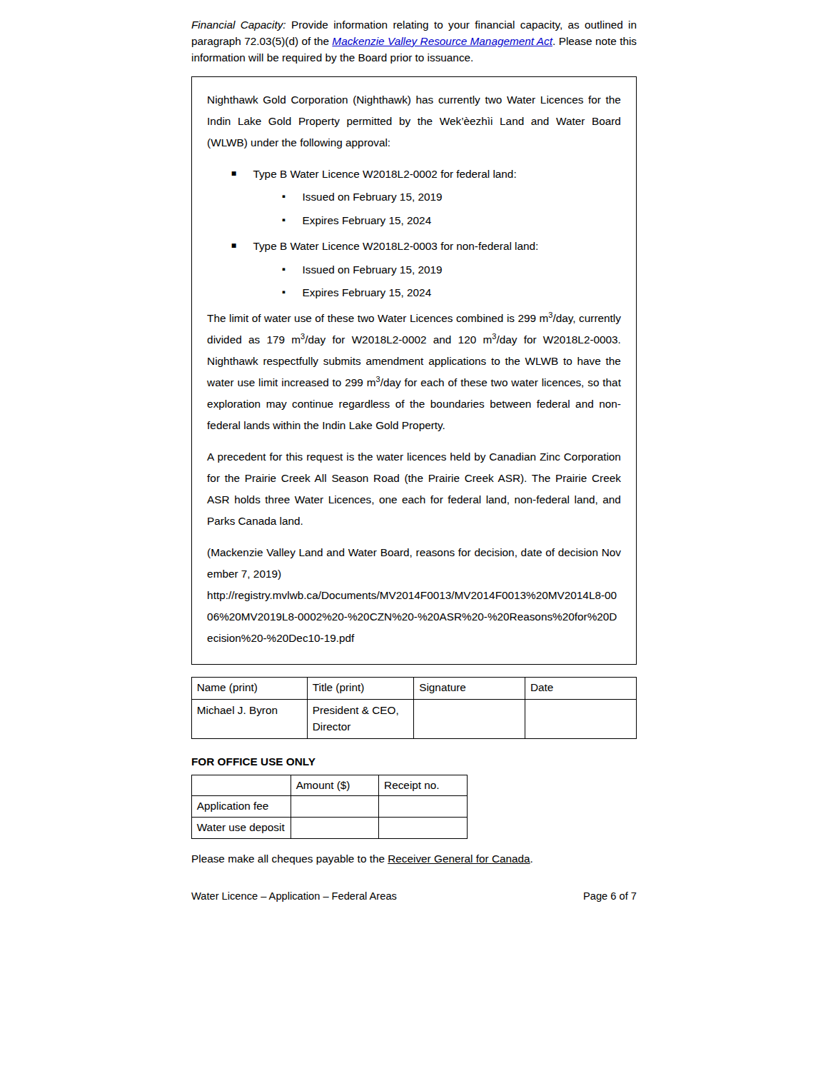Financial Capacity: Provide information relating to your financial capacity, as outlined in paragraph 72.03(5)(d) of the Mackenzie Valley Resource Management Act. Please note this information will be required by the Board prior to issuance.
Nighthawk Gold Corporation (Nighthawk) has currently two Water Licences for the Indin Lake Gold Property permitted by the Wek’èezhìi Land and Water Board (WLWB) under the following approval:
Type B Water Licence W2018L2-0002 for federal land:
Issued on February 15, 2019
Expires February 15, 2024
Type B Water Licence W2018L2-0003 for non-federal land:
Issued on February 15, 2019
Expires February 15, 2024
The limit of water use of these two Water Licences combined is 299 m3/day, currently divided as 179 m3/day for W2018L2-0002 and 120 m3/day for W2018L2-0003. Nighthawk respectfully submits amendment applications to the WLWB to have the water use limit increased to 299 m3/day for each of these two water licences, so that exploration may continue regardless of the boundaries between federal and non-federal lands within the Indin Lake Gold Property.
A precedent for this request is the water licences held by Canadian Zinc Corporation for the Prairie Creek All Season Road (the Prairie Creek ASR). The Prairie Creek ASR holds three Water Licences, one each for federal land, non-federal land, and Parks Canada land.
(Mackenzie Valley Land and Water Board, reasons for decision, date of decision November 7, 2019)
http://registry.mvlwb.ca/Documents/MV2014F0013/MV2014F0013%20MV2014L8-0006%20MV2019L8-0002%20-%20CZN%20-%20ASR%20-%20Reasons%20for%20Decision%20-%20Dec10-19.pdf
| Name (print) | Title (print) | Signature | Date |
| Michael J. Byron | President & CEO, Director | | |
FOR OFFICE USE ONLY
| | Amount ($) | Receipt no. |
| Application fee | | |
| Water use deposit | | |
Please make all cheques payable to the Receiver General for Canada.
Water Licence – Application – Federal Areas Page 6 of 7